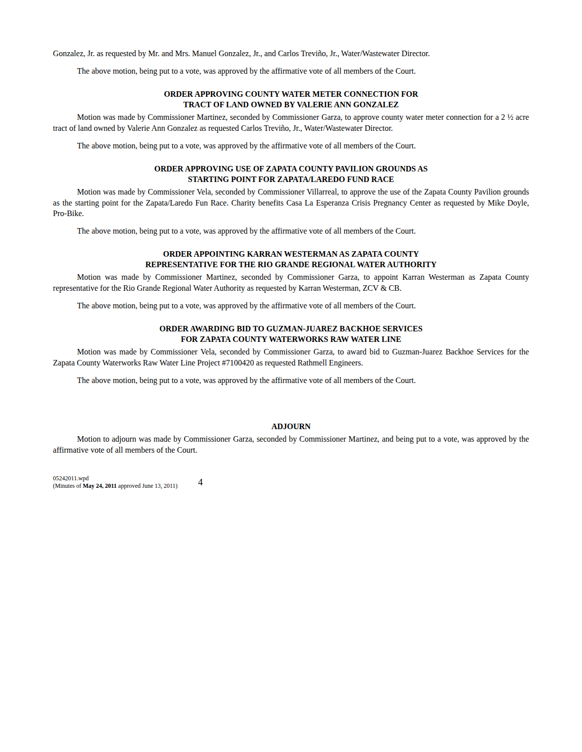Gonzalez, Jr. as requested by Mr. and Mrs. Manuel Gonzalez, Jr., and Carlos Treviño, Jr., Water/Wastewater Director.
The above motion, being put to a vote, was approved by the affirmative vote of all members of the Court.
Order Approving County Water Meter Connection for
Tract of Land Owned by Valerie Ann Gonzalez
Motion was made by Commissioner Martinez, seconded by Commissioner Garza, to approve county water meter connection for a 2 ½ acre tract of land owned by Valerie Ann Gonzalez as requested Carlos Treviño, Jr., Water/Wastewater Director.
The above motion, being put to a vote, was approved by the affirmative vote of all members of the Court.
Order Approving Use of Zapata County Pavilion Grounds as
Starting Point for Zapata/Laredo Fund Race
Motion was made by Commissioner Vela, seconded by Commissioner Villarreal, to approve the use of the Zapata County Pavilion grounds as the starting point for the Zapata/Laredo Fun Race. Charity benefits Casa La Esperanza Crisis Pregnancy Center as requested by Mike Doyle, Pro-Bike.
The above motion, being put to a vote, was approved by the affirmative vote of all members of the Court.
Order Appointing Karran Westerman as Zapata County
Representative for the Rio Grande Regional Water Authority
Motion was made by Commissioner Martinez, seconded by Commissioner Garza, to appoint Karran Westerman as Zapata County representative for the Rio Grande Regional Water Authority as requested by Karran Westerman, ZCV & CB.
The above motion, being put to a vote, was approved by the affirmative vote of all members of the Court.
Order Awarding Bid to Guzman-Juarez Backhoe Services
for Zapata County Waterworks Raw Water Line
Motion was made by Commissioner Vela, seconded by Commissioner Garza, to award bid to Guzman-Juarez Backhoe Services for the Zapata County Waterworks Raw Water Line Project #7100420 as requested Rathmell Engineers.
The above motion, being put to a vote, was approved by the affirmative vote of all members of the Court.
Adjourn
Motion to adjourn was made by Commissioner Garza, seconded by Commissioner Martinez, and being put to a vote, was approved by the affirmative vote of all members of the Court.
05242011.wpd
(Minutes of May 24, 2011 approved June 13, 2011) 4